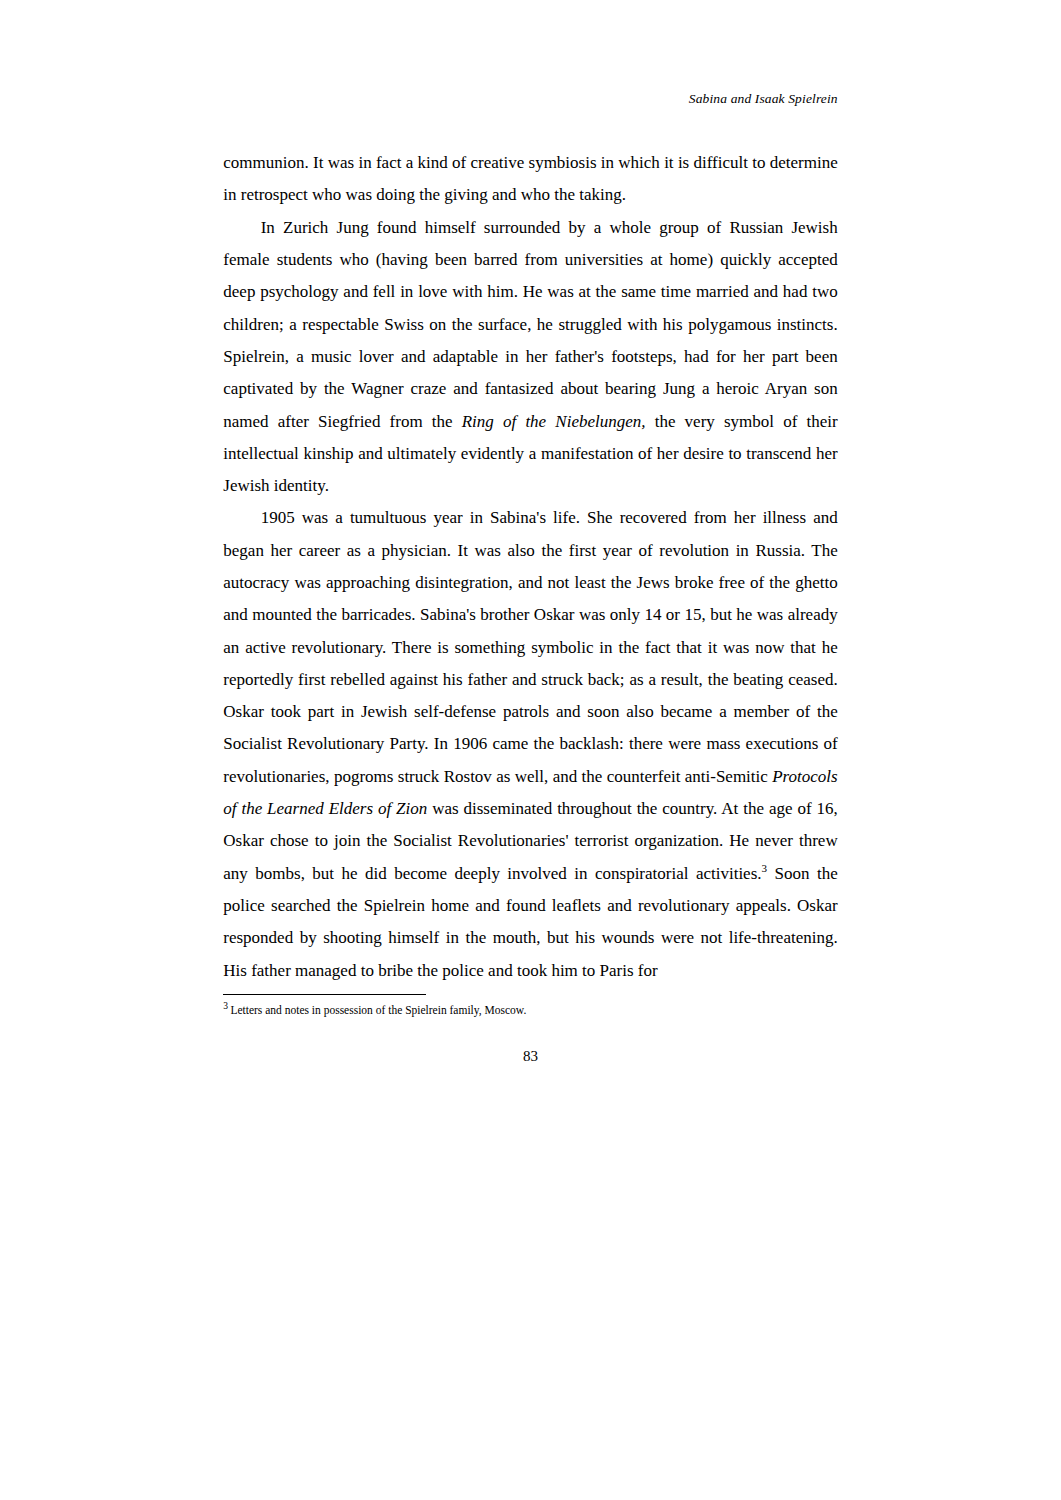Sabina and Isaak Spielrein
communion. It was in fact a kind of creative symbiosis in which it is difficult to determine in retrospect who was doing the giving and who the taking.
In Zurich Jung found himself surrounded by a whole group of Russian Jewish female students who (having been barred from universities at home) quickly accepted deep psychology and fell in love with him. He was at the same time married and had two children; a respectable Swiss on the surface, he struggled with his polygamous instincts. Spielrein, a music lover and adaptable in her father's footsteps, had for her part been captivated by the Wagner craze and fantasized about bearing Jung a heroic Aryan son named after Siegfried from the Ring of the Niebelungen, the very symbol of their intellectual kinship and ultimately evidently a manifestation of her desire to transcend her Jewish identity.
1905 was a tumultuous year in Sabina's life. She recovered from her illness and began her career as a physician. It was also the first year of revolution in Russia. The autocracy was approaching disintegration, and not least the Jews broke free of the ghetto and mounted the barricades. Sabina's brother Oskar was only 14 or 15, but he was already an active revolutionary. There is something symbolic in the fact that it was now that he reportedly first rebelled against his father and struck back; as a result, the beating ceased. Oskar took part in Jewish self-defense patrols and soon also became a member of the Socialist Revolutionary Party. In 1906 came the backlash: there were mass executions of revolutionaries, pogroms struck Rostov as well, and the counterfeit anti-Semitic Protocols of the Learned Elders of Zion was disseminated throughout the country. At the age of 16, Oskar chose to join the Socialist Revolutionaries' terrorist organization. He never threw any bombs, but he did become deeply involved in conspiratorial activities.3 Soon the police searched the Spielrein home and found leaflets and revolutionary appeals. Oskar responded by shooting himself in the mouth, but his wounds were not life-threatening. His father managed to bribe the police and took him to Paris for
3Letters and notes in possession of the Spielrein family, Moscow.
83